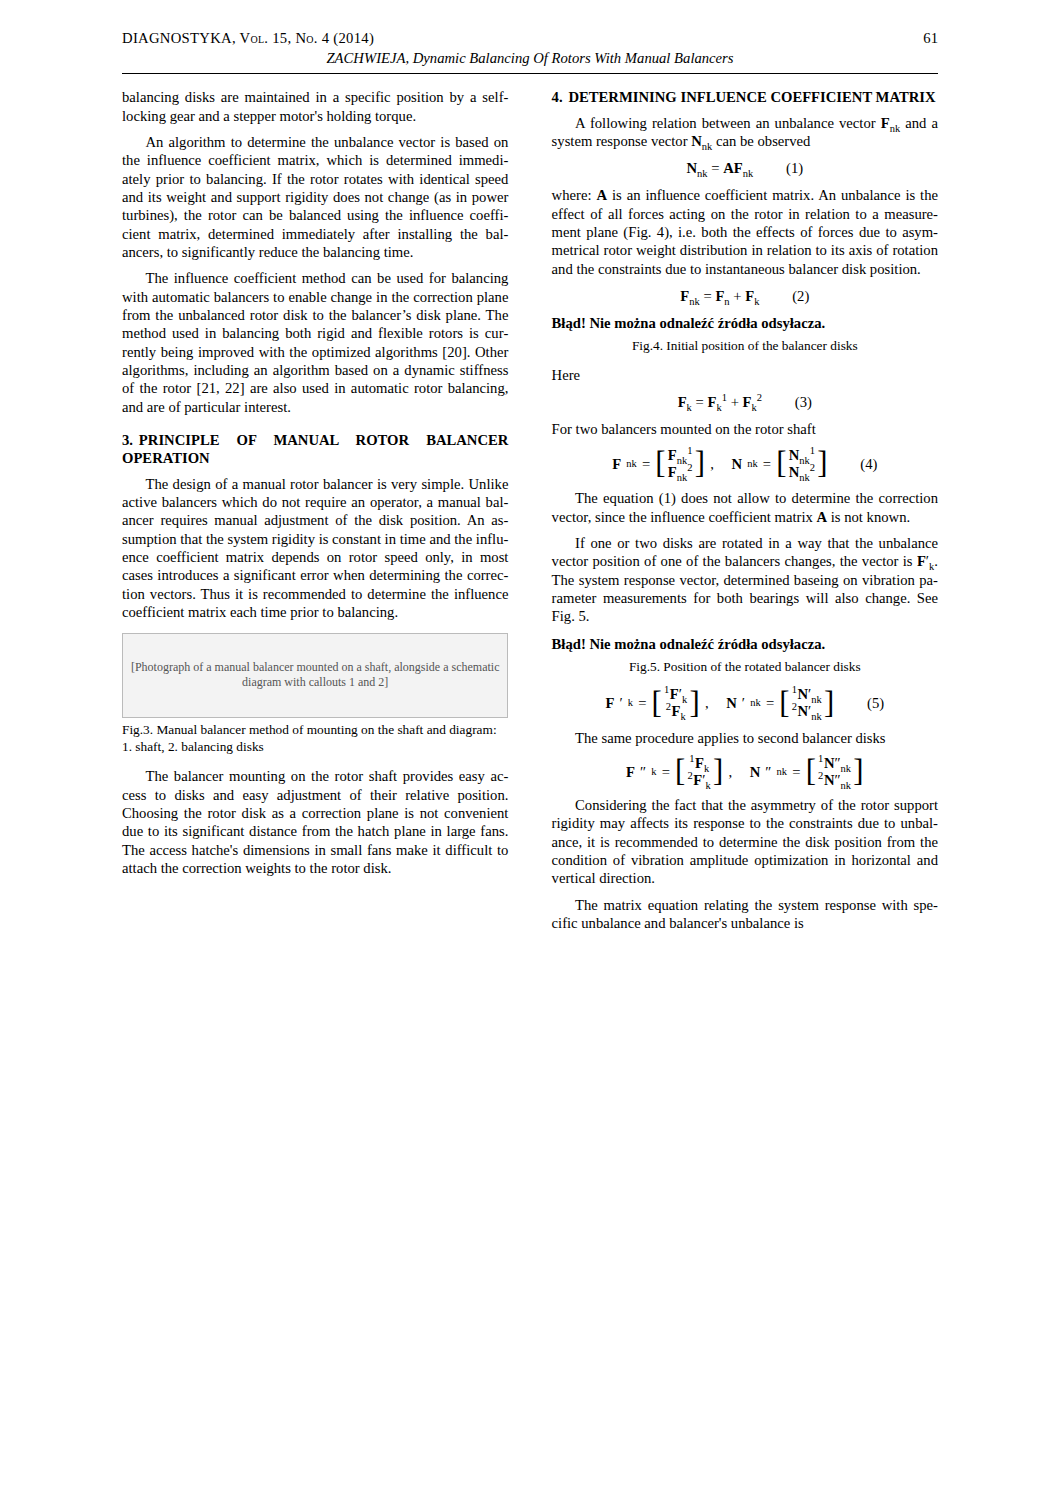DIAGNOSTYKA, Vol. 15, No. 4 (2014) 61
ZACHWIEJA, Dynamic Balancing Of Rotors With Manual Balancers
balancing disks are maintained in a specific position by a self-locking gear and a stepper motor's holding torque.
An algorithm to determine the unbalance vector is based on the influence coefficient matrix, which is determined immediately prior to balancing. If the rotor rotates with identical speed and its weight and support rigidity does not change (as in power turbines), the rotor can be balanced using the influence coefficient matrix, determined immediately after installing the balancers, to significantly reduce the balancing time.
The influence coefficient method can be used for balancing with automatic balancers to enable change in the correction plane from the unbalanced rotor disk to the balancer’s disk plane. The method used in balancing both rigid and flexible rotors is currently being improved with the optimized algorithms [20]. Other algorithms, including an algorithm based on a dynamic stiffness of the rotor [21, 22] are also used in automatic rotor balancing, and are of particular interest.
3. PRINCIPLE OF MANUAL ROTOR BALANCER OPERATION
The design of a manual rotor balancer is very simple. Unlike active balancers which do not require an operator, a manual balancer requires manual adjustment of the disk position. An assumption that the system rigidity is constant in time and the influence coefficient matrix depends on rotor speed only, in most cases introduces a significant error when determining the correction vectors. Thus it is recommended to determine the influence coefficient matrix each time prior to balancing.
[Photograph of a manual balancer mounted on a shaft, alongside a schematic diagram with callouts 1 and 2]
Fig.3. Manual balancer method of mounting on the shaft and diagram: 1. shaft, 2. balancing disks
The balancer mounting on the rotor shaft provides easy access to disks and easy adjustment of their relative position. Choosing the rotor disk as a correction plane is not convenient due to its significant distance from the hatch plane in large fans. The access hatche's dimensions in small fans make it difficult to attach the correction weights to the rotor disk.
4. DETERMINING INFLUENCE COEFFICIENT MATRIX
A following relation between an unbalance vector Fnk and a system response vector Nnk can be observed
Nnk = AFnk (1)
where: A is an influence coefficient matrix. An unbalance is the effect of all forces acting on the rotor in relation to a measurement plane (Fig. 4), i.e. both the effects of forces due to asymmetrical rotor weight distribution in relation to its axis of rotation and the constraints due to instantaneous balancer disk position.
Fnk = Fn + Fk (2)
Błąd! Nie można odnaleźć źródła odsyłacza.
Fig.4. Initial position of the balancer disks
Here
Fk = Fk1 + Fk2 (3)
For two balancers mounted on the rotor shaft
Fnk = [ Fnk1 Fnk2 ] , Nnk = [ Nnk1 Nnk2 ] (4)
The equation (1) does not allow to determine the correction vector, since the influence coefficient matrix A is not known.
If one or two disks are rotated in a way that the unbalance vector position of one of the balancers changes, the vector is F′k. The system response vector, determined baseing on vibration parameter measurements for both bearings will also change. See Fig. 5.
Błąd! Nie można odnaleźć źródła odsyłacza.
Fig.5. Position of the rotated balancer disks
F′k = [ 1 F′k 2 Fk ] , N′nk = [ 1 N′nk 2 N′nk ] (5)
The same procedure applies to second balancer disks
F″k = [ 1 Fk 2 F′k ] , N″nk = [ 1 N″nk 2 N″nk ]
Considering the fact that the asymmetry of the rotor support rigidity may affects its response to the constraints due to unbalance, it is recommended to determine the disk position from the condition of vibration amplitude optimization in horizontal and vertical direction.
The matrix equation relating the system response with specific unbalance and balancer's unbalance is